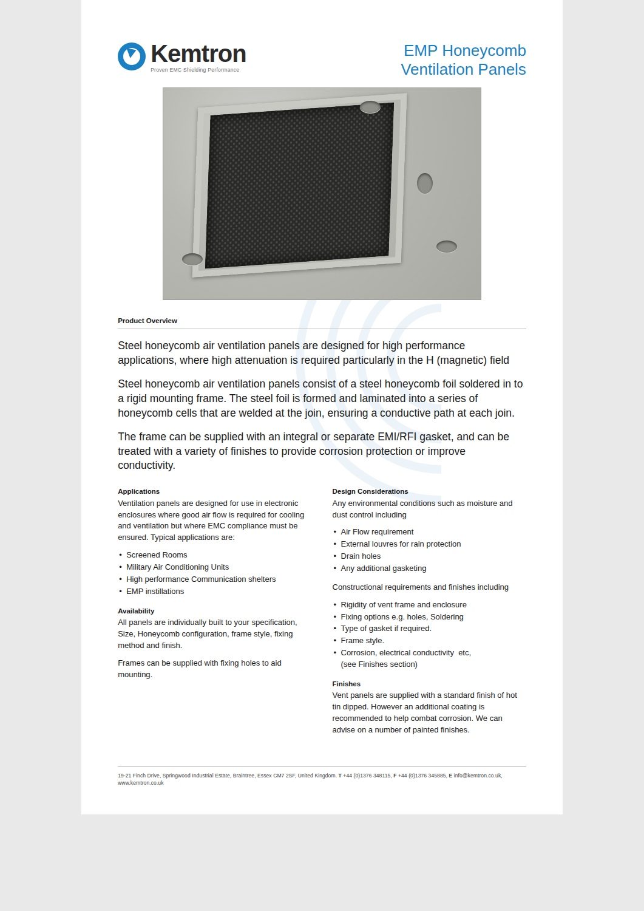Kemtron
Proven EMC Shielding Performance
EMP Honeycomb
Ventilation Panels
Product Overview
Steel honeycomb air ventilation panels are designed for high performance applications, where high attenuation is required particularly in the H (magnetic) field
Steel honeycomb air ventilation panels consist of a steel honeycomb foil soldered in to a rigid mounting frame. The steel foil is formed and laminated into a series of honeycomb cells that are welded at the join, ensuring a conductive path at each join.
The frame can be supplied with an integral or separate EMI/RFI gasket, and can be treated with a variety of finishes to provide corrosion protection or improve conductivity.
Applications
Ventilation panels are designed for use in electronic enclosures where good air flow is required for cooling and ventilation but where EMC compliance must be ensured. Typical applications are:
Screened Rooms
Military Air Conditioning Units
High performance Communication shelters
EMP instillations
Availability
All panels are individually built to your specification, Size, Honeycomb configuration, frame style, fixing method and finish.
Frames can be supplied with fixing holes to aid mounting.
Design Considerations
Any environmental conditions such as moisture and dust control including
Air Flow requirement
External louvres for rain protection
Drain holes
Any additional gasketing
Constructional requirements and finishes including
Rigidity of vent frame and enclosure
Fixing options e.g. holes, Soldering
Type of gasket if required.
Frame style.
Corrosion, electrical conductivity etc,
(see Finishes section)
Finishes
Vent panels are supplied with a standard finish of hot tin dipped. However an additional coating is recommended to help combat corrosion. We can advise on a number of painted finishes.
19-21 Finch Drive, Springwood Industrial Estate, Braintree, Essex CM7 2SF, United Kingdom. T +44 (0)1376 348115, F +44 (0)1376 345885, E info@kemtron.co.uk, www.kemtron.co.uk